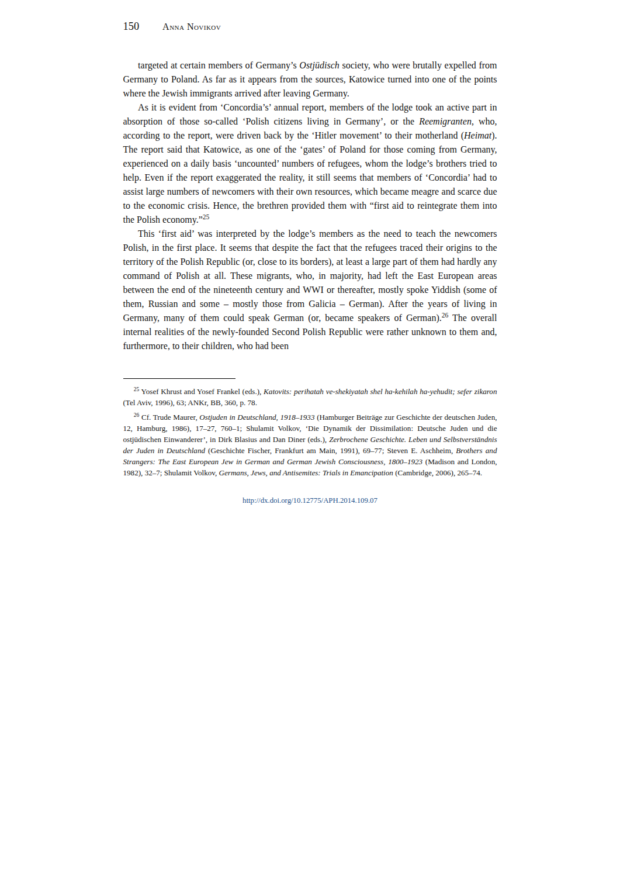150 Anna Novikov
targeted at certain members of Germany’s Ostjüdisch society, who were brutally expelled from Germany to Poland. As far as it appears from the sources, Katowice turned into one of the points where the Jewish immigrants arrived after leaving Germany.
As it is evident from ‘Concordia’s’ annual report, members of the lodge took an active part in absorption of those so-called ‘Polish citizens living in Germany’, or the Reemigranten, who, according to the report, were driven back by the ‘Hitler movement’ to their motherland (Heimat). The report said that Katowice, as one of the ‘gates’ of Poland for those coming from Germany, experienced on a daily basis ‘uncounted’ numbers of refugees, whom the lodge’s brothers tried to help. Even if the report exaggerated the reality, it still seems that members of ‘Concordia’ had to assist large numbers of newcomers with their own resources, which became meagre and scarce due to the economic crisis. Hence, the brethren provided them with “first aid to reintegrate them into the Polish economy.”25
This ‘first aid’ was interpreted by the lodge’s members as the need to teach the newcomers Polish, in the first place. It seems that despite the fact that the refugees traced their origins to the territory of the Polish Republic (or, close to its borders), at least a large part of them had hardly any command of Polish at all. These migrants, who, in majority, had left the East European areas between the end of the nineteenth century and WWI or thereafter, mostly spoke Yiddish (some of them, Russian and some – mostly those from Galicia – German). After the years of living in Germany, many of them could speak German (or, became speakers of German).26 The overall internal realities of the newly-founded Second Polish Republic were rather unknown to them and, furthermore, to their children, who had been
25 Yosef Khrust and Yosef Frankel (eds.), Katovits: perihatah ve-shekiyatah shel ha-kehilah ha-yehudit; sefer zikaron (Tel Aviv, 1996), 63; ANKr, BB, 360, p. 78.
26 Cf. Trude Maurer, Ostjuden in Deutschland, 1918–1933 (Hamburger Beiträge zur Geschichte der deutschen Juden, 12, Hamburg, 1986), 17–27, 760–1; Shulamit Volkov, ‘Die Dynamik der Dissimilation: Deutsche Juden und die ostjüdischen Einwanderer’, in Dirk Blasius and Dan Diner (eds.), Zerbrochene Geschichte. Leben und Selbstverständnis der Juden in Deutschland (Geschichte Fischer, Frankfurt am Main, 1991), 69–77; Steven E. Aschheim, Brothers and Strangers: The East European Jew in German and German Jewish Consciousness, 1800–1923 (Madison and London, 1982), 32–7; Shulamit Volkov, Germans, Jews, and Antisemites: Trials in Emancipation (Cambridge, 2006), 265–74.
http://dx.doi.org/10.12775/APH.2014.109.07